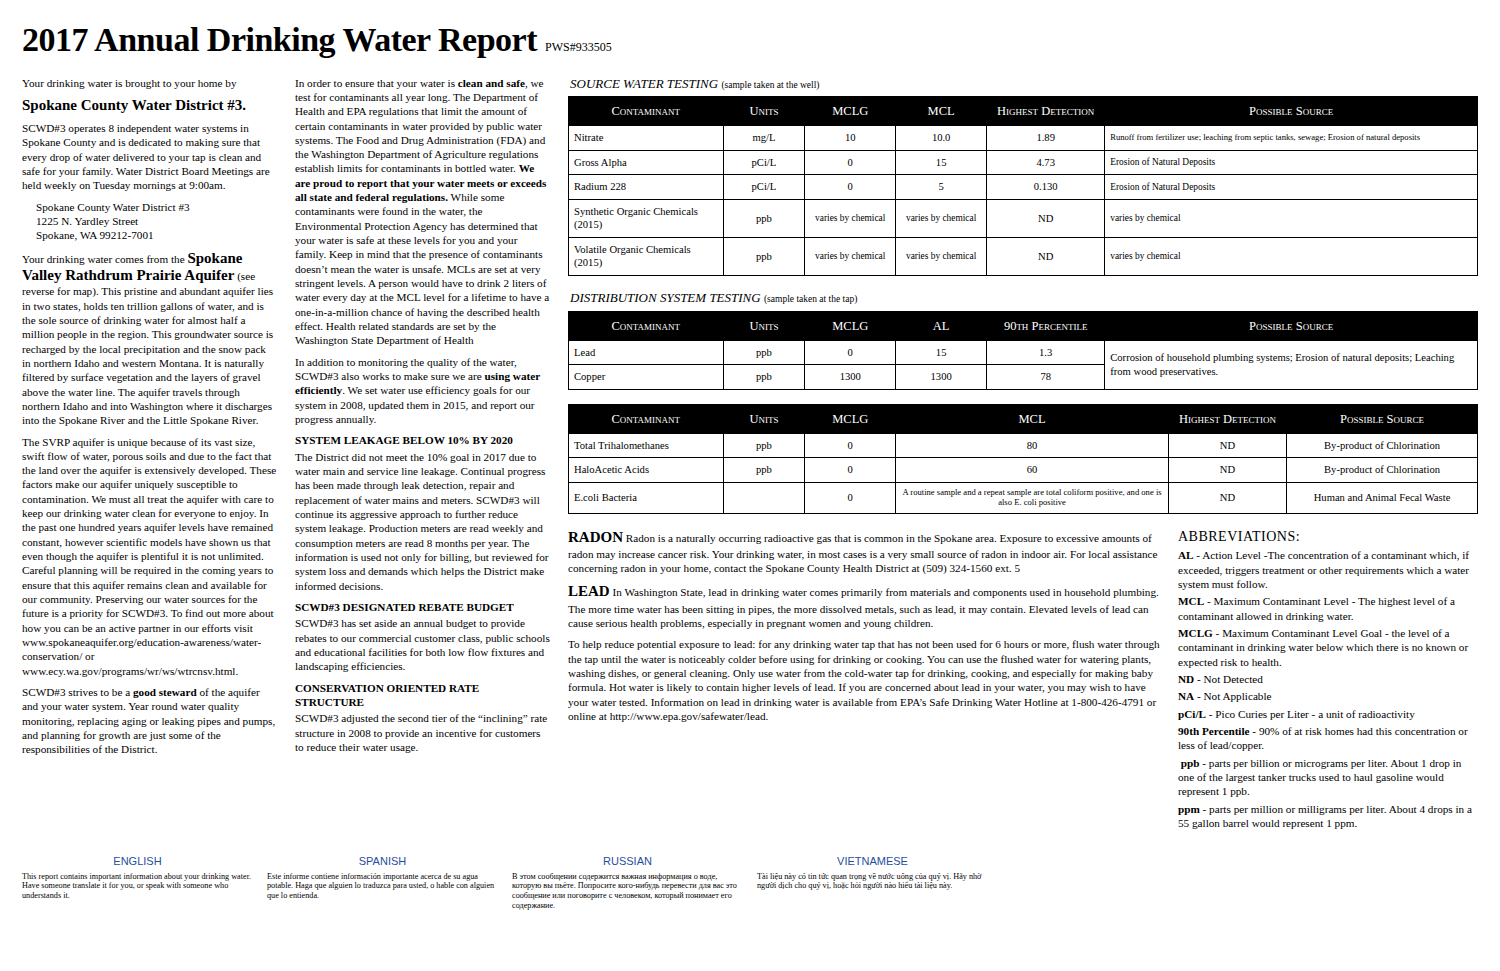2017 Annual Drinking Water Report PWS#933505
Your drinking water is brought to your home by
Spokane County Water District #3.
SCWD#3 operates 8 independent water systems in Spokane County and is dedicated to making sure that every drop of water delivered to your tap is clean and safe for your family. Water District Board Meetings are held weekly on Tuesday mornings at 9:00am.
Spokane County Water District #3
1225 N. Yardley Street
Spokane, WA 99212-7001
Your drinking water comes from the Spokane Valley Rathdrum Prairie Aquifer (see reverse for map). This pristine and abundant aquifer lies in two states, holds ten trillion gallons of water, and is the sole source of drinking water for almost half a million people in the region. This groundwater source is recharged by the local precipitation and the snow pack in northern Idaho and western Montana. It is naturally filtered by surface vegetation and the layers of gravel above the water line. The aquifer travels through northern Idaho and into Washington where it discharges into the Spokane River and the Little Spokane River.
The SVRP aquifer is unique because of its vast size, swift flow of water, porous soils and due to the fact that the land over the aquifer is extensively developed. These factors make our aquifer uniquely susceptible to contamination. We must all treat the aquifer with care to keep our drinking water clean for everyone to enjoy. In the past one hundred years aquifer levels have remained constant, however scientific models have shown us that even though the aquifer is plentiful it is not unlimited. Careful planning will be required in the coming years to ensure that this aquifer remains clean and available for our community. Preserving our water sources for the future is a priority for SCWD#3. To find out more about how you can be an active partner in our efforts visit www.spokaneaquifer.org/education-awareness/water-conservation/ or www.ecy.wa.gov/programs/wr/ws/wtrcnsv.html.
SCWD#3 strives to be a good steward of the aquifer and your water system. Year round water quality monitoring, replacing aging or leaking pipes and pumps, and planning for growth are just some of the responsibilities of the District.
In order to ensure that your water is clean and safe, we test for contaminants all year long. The Department of Health and EPA regulations that limit the amount of certain contaminants in water provided by public water systems. The Food and Drug Administration (FDA) and the Washington Department of Agriculture regulations establish limits for contaminants in bottled water. We are proud to report that your water meets or exceeds all state and federal regulations. While some contaminants were found in the water, the Environmental Protection Agency has determined that your water is safe at these levels for you and your family. Keep in mind that the presence of contaminants doesn’t mean the water is unsafe. MCLs are set at very stringent levels. A person would have to drink 2 liters of water every day at the MCL level for a lifetime to have a one-in-a-million chance of having the described health effect. Health related standards are set by the Washington State Department of Health
In addition to monitoring the quality of the water, SCWD#3 also works to make sure we are using water efficiently. We set water use efficiency goals for our system in 2008, updated them in 2015, and report our progress annually.
SYSTEM LEAKAGE BELOW 10% BY 2020
The District did not meet the 10% goal in 2017 due to water main and service line leakage. Continual progress has been made through leak detection, repair and replacement of water mains and meters. SCWD#3 will continue its aggressive approach to further reduce system leakage. Production meters are read weekly and consumption meters are read 8 months per year. The information is used not only for billing, but reviewed for system loss and demands which helps the District make informed decisions.
SCWD#3 DESIGNATED REBATE BUDGET
SCWD#3 has set aside an annual budget to provide rebates to our commercial customer class, public schools and educational facilities for both low flow fixtures and landscaping efficiencies.
CONSERVATION ORIENTED RATE STRUCTURE
SCWD#3 adjusted the second tier of the “inclining” rate structure in 2008 to provide an incentive for customers to reduce their water usage.
SOURCE WATER TESTING (sample taken at the well)
| Contaminant | Units | MCLG | MCL | Highest Detection | Possible Source |
| --- | --- | --- | --- | --- | --- |
| Nitrate | mg/L | 10 | 10.0 | 1.89 | Runoff from fertilizer use; leaching from septic tanks, sewage; Erosion of natural deposits |
| Gross Alpha | pCi/L | 0 | 15 | 4.73 | Erosion of Natural Deposits |
| Radium 228 | pCi/L | 0 | 5 | 0.130 | Erosion of Natural Deposits |
| Synthetic Organic Chemicals (2015) | ppb | varies by chemical | varies by chemical | ND | varies by chemical |
| Volatile Organic Chemicals (2015) | ppb | varies by chemical | varies by chemical | ND | varies by chemical |
DISTRIBUTION SYSTEM TESTING (sample taken at the tap)
| Contaminant | Units | MCLG | AL | 90th Percentile | Possible Source |
| --- | --- | --- | --- | --- | --- |
| Lead | ppb | 0 | 15 | 1.3 | Corrosion of household plumbing systems; Erosion of natural deposits; Leaching from wood preservatives. |
| Copper | ppb | 1300 | 1300 | 78 |
| Contaminant | Units | MCLG | MCL | Highest Detection | Possible Source |
| --- | --- | --- | --- | --- | --- |
| Total Trihalomethanes | ppb | 0 | 80 | ND | By-product of Chlorination |
| HaloAcetic Acids | ppb | 0 | 60 | ND | By-product of Chlorination |
| E.coli Bacteria | | 0 | A routine sample and a repeat sample are total coliform positive, and one is also E. coli positive | ND | Human and Animal Fecal Waste |
RADON Radon is a naturally occurring radioactive gas that is common in the Spokane area. Exposure to excessive amounts of radon may increase cancer risk. Your drinking water, in most cases is a very small source of radon in indoor air. For local assistance concerning radon in your home, contact the Spokane County Health District at (509) 324-1560 ext. 5
LEAD In Washington State, lead in drinking water comes primarily from materials and components used in household plumbing. The more time water has been sitting in pipes, the more dissolved metals, such as lead, it may contain. Elevated levels of lead can cause serious health problems, especially in pregnant women and young children.
To help reduce potential exposure to lead: for any drinking water tap that has not been used for 6 hours or more, flush water through the tap until the water is noticeably colder before using for drinking or cooking. You can use the flushed water for watering plants, washing dishes, or general cleaning. Only use water from the cold-water tap for drinking, cooking, and especially for making baby formula. Hot water is likely to contain higher levels of lead. If you are concerned about lead in your water, you may wish to have your water tested. Information on lead in drinking water is available from EPA’s Safe Drinking Water Hotline at 1-800-426-4791 or online at http://www.epa.gov/safewater/lead.
ABBREVIATIONS:
AL - Action Level -The concentration of a contaminant which, if exceeded, triggers treatment or other requirements which a water system must follow.
MCL - Maximum Contaminant Level - The highest level of a contaminant allowed in drinking water.
MCLG - Maximum Contaminant Level Goal - the level of a contaminant in drinking water below which there is no known or expected risk to health.
ND - Not Detected
NA - Not Applicable
pCi/L - Pico Curies per Liter - a unit of radioactivity
90th Percentile - 90% of at risk homes had this concentration or less of lead/copper.
ppb - parts per billion or micrograms per liter. About 1 drop in one of the largest tanker trucks used to haul gasoline would represent 1 ppb.
ppm - parts per million or milligrams per liter. About 4 drops in a 55 gallon barrel would represent 1 ppm.
ENGLISH
This report contains important information about your drinking water. Have someone translate it for you, or speak with someone who understands it.
SPANISH
Este informe contiene información importante acerca de su agua potable. Haga que alguien lo traduzca para usted, o hable con alguien que lo entienda.
RUSSIAN
В этом сообщении содержится важная информация о воде, которую вы пьёте. Попросите кого-нибудь перевести для вас это сообщение или поговорите с человеком, который понимает его содержание.
VIETNAMESE
Tài liệu này có tin tức quan trọng về nước uống của quý vị. Hãy nhờ người dịch cho quý vị, hoặc hỏi người nào hiểu tài liệu này.